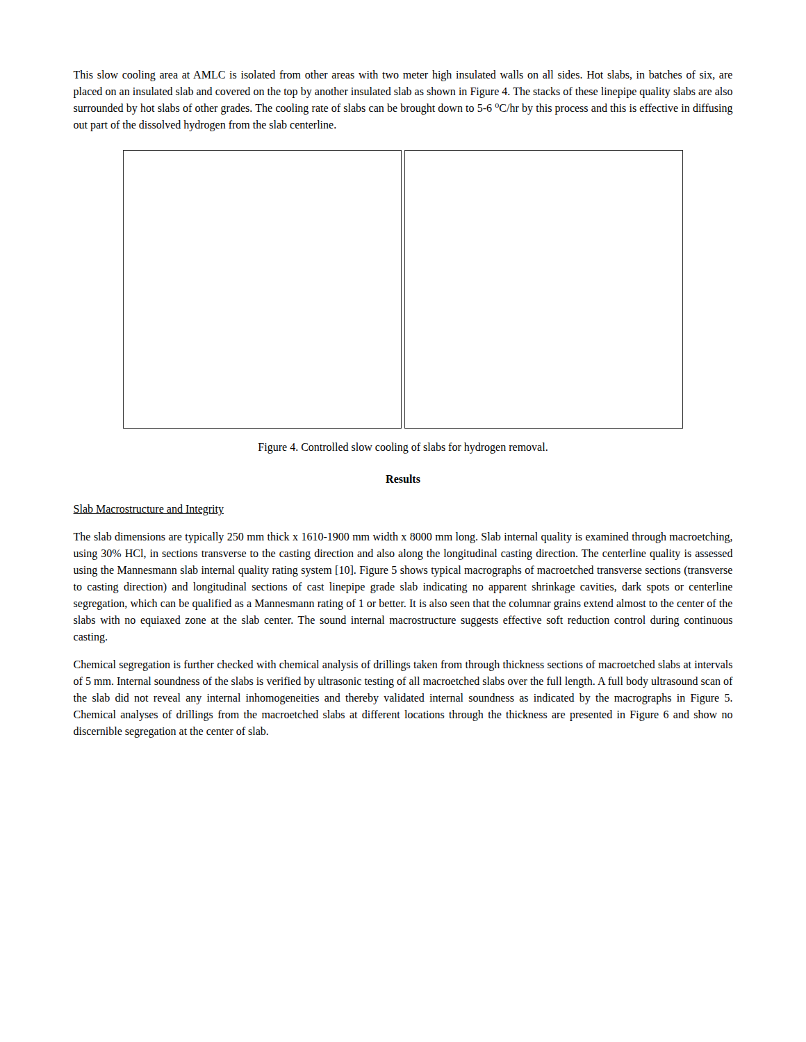This slow cooling area at AMLC is isolated from other areas with two meter high insulated walls on all sides. Hot slabs, in batches of six, are placed on an insulated slab and covered on the top by another insulated slab as shown in Figure 4. The stacks of these linepipe quality slabs are also surrounded by hot slabs of other grades. The cooling rate of slabs can be brought down to 5-6 oC/hr by this process and this is effective in diffusing out part of the dissolved hydrogen from the slab centerline.
Figure 4. Controlled slow cooling of slabs for hydrogen removal.
Results
Slab Macrostructure and Integrity
The slab dimensions are typically 250 mm thick x 1610-1900 mm width x 8000 mm long. Slab internal quality is examined through macroetching, using 30% HCl, in sections transverse to the casting direction and also along the longitudinal casting direction. The centerline quality is assessed using the Mannesmann slab internal quality rating system [10]. Figure 5 shows typical macrographs of macroetched transverse sections (transverse to casting direction) and longitudinal sections of cast linepipe grade slab indicating no apparent shrinkage cavities, dark spots or centerline segregation, which can be qualified as a Mannesmann rating of 1 or better. It is also seen that the columnar grains extend almost to the center of the slabs with no equiaxed zone at the slab center. The sound internal macrostructure suggests effective soft reduction control during continuous casting.
Chemical segregation is further checked with chemical analysis of drillings taken from through thickness sections of macroetched slabs at intervals of 5 mm. Internal soundness of the slabs is verified by ultrasonic testing of all macroetched slabs over the full length. A full body ultrasound scan of the slab did not reveal any internal inhomogeneities and thereby validated internal soundness as indicated by the macrographs in Figure 5. Chemical analyses of drillings from the macroetched slabs at different locations through the thickness are presented in Figure 6 and show no discernible segregation at the center of slab.